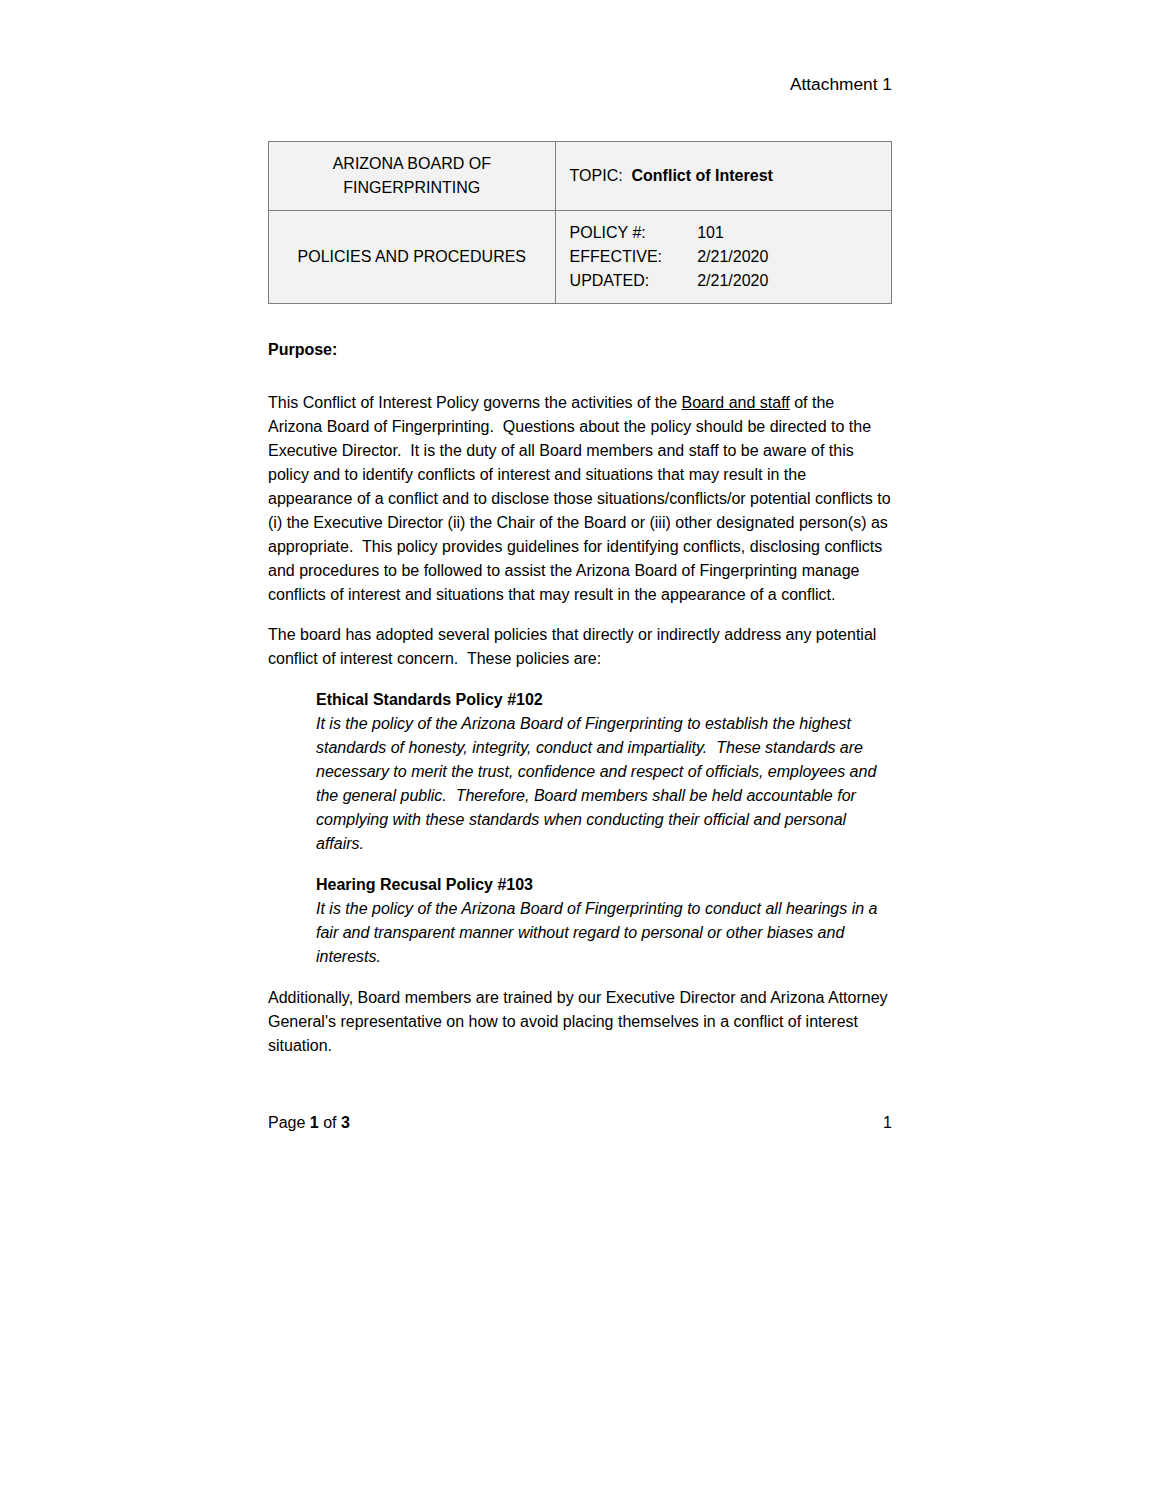Attachment 1
| ARIZONA BOARD OF FINGERPRINTING | TOPIC: Conflict of Interest |
| POLICIES AND PROCEDURES | POLICY #: 101 EFFECTIVE: 2/21/2020 UPDATED: 2/21/2020 |
Purpose:
This Conflict of Interest Policy governs the activities of the Board and staff of the Arizona Board of Fingerprinting. Questions about the policy should be directed to the Executive Director. It is the duty of all Board members and staff to be aware of this policy and to identify conflicts of interest and situations that may result in the appearance of a conflict and to disclose those situations/conflicts/or potential conflicts to (i) the Executive Director (ii) the Chair of the Board or (iii) other designated person(s) as appropriate. This policy provides guidelines for identifying conflicts, disclosing conflicts and procedures to be followed to assist the Arizona Board of Fingerprinting manage conflicts of interest and situations that may result in the appearance of a conflict.
The board has adopted several policies that directly or indirectly address any potential conflict of interest concern. These policies are:
Ethical Standards Policy #102
It is the policy of the Arizona Board of Fingerprinting to establish the highest standards of honesty, integrity, conduct and impartiality. These standards are necessary to merit the trust, confidence and respect of officials, employees and the general public. Therefore, Board members shall be held accountable for complying with these standards when conducting their official and personal affairs.
Hearing Recusal Policy #103
It is the policy of the Arizona Board of Fingerprinting to conduct all hearings in a fair and transparent manner without regard to personal or other biases and interests.
Additionally, Board members are trained by our Executive Director and Arizona Attorney General's representative on how to avoid placing themselves in a conflict of interest situation.
Page 1 of 3
1